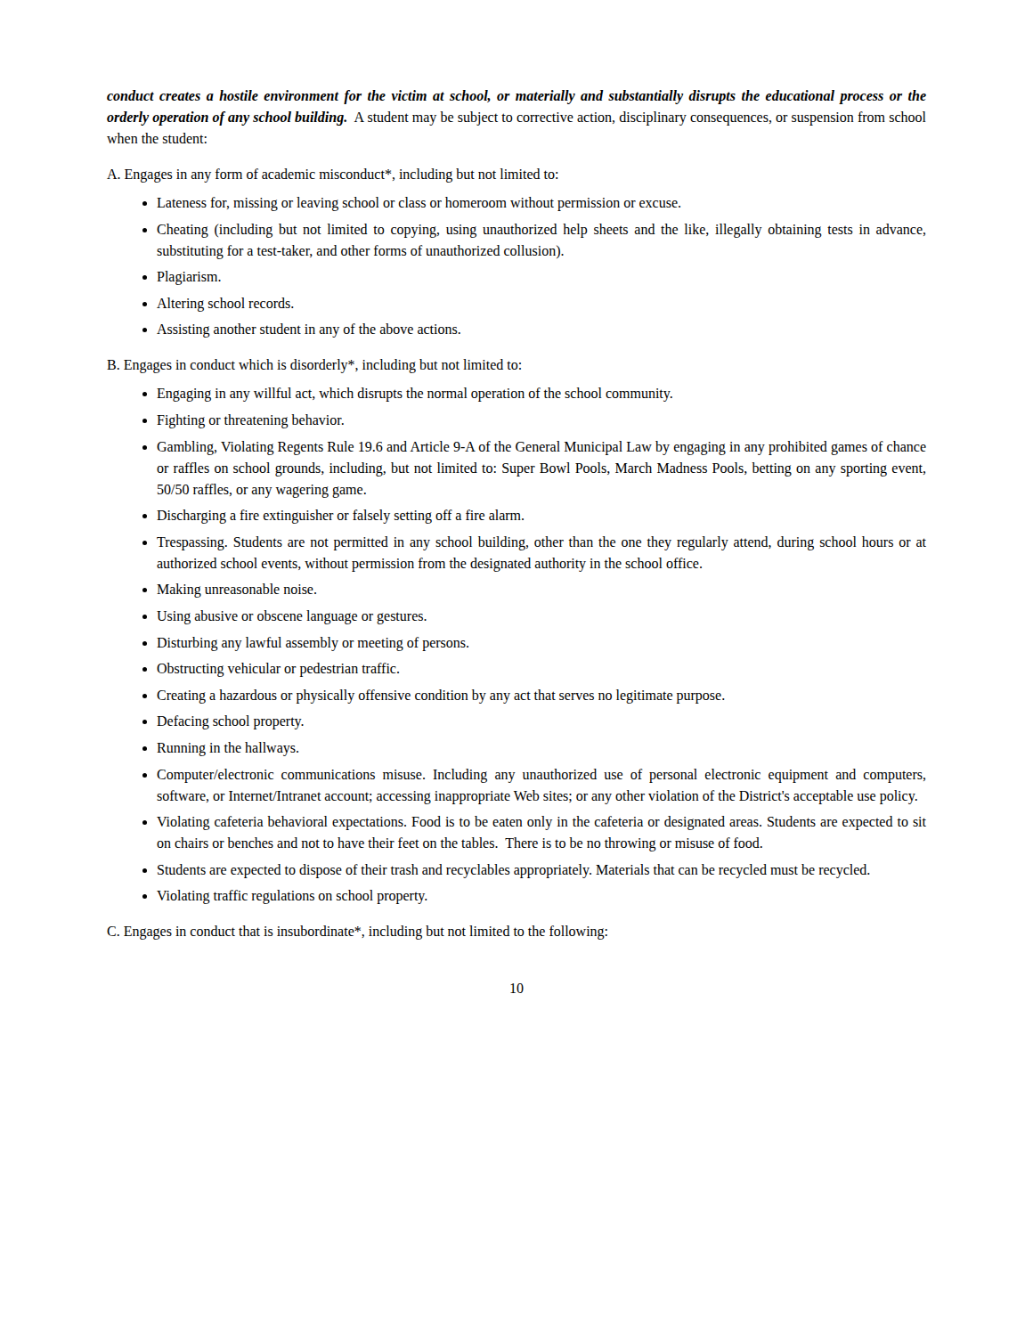conduct creates a hostile environment for the victim at school, or materially and substantially disrupts the educational process or the orderly operation of any school building. A student may be subject to corrective action, disciplinary consequences, or suspension from school when the student:
A. Engages in any form of academic misconduct*, including but not limited to:
Lateness for, missing or leaving school or class or homeroom without permission or excuse.
Cheating (including but not limited to copying, using unauthorized help sheets and the like, illegally obtaining tests in advance, substituting for a test-taker, and other forms of unauthorized collusion).
Plagiarism.
Altering school records.
Assisting another student in any of the above actions.
B. Engages in conduct which is disorderly*, including but not limited to:
Engaging in any willful act, which disrupts the normal operation of the school community.
Fighting or threatening behavior.
Gambling, Violating Regents Rule 19.6 and Article 9-A of the General Municipal Law by engaging in any prohibited games of chance or raffles on school grounds, including, but not limited to: Super Bowl Pools, March Madness Pools, betting on any sporting event, 50/50 raffles, or any wagering game.
Discharging a fire extinguisher or falsely setting off a fire alarm.
Trespassing. Students are not permitted in any school building, other than the one they regularly attend, during school hours or at authorized school events, without permission from the designated authority in the school office.
Making unreasonable noise.
Using abusive or obscene language or gestures.
Disturbing any lawful assembly or meeting of persons.
Obstructing vehicular or pedestrian traffic.
Creating a hazardous or physically offensive condition by any act that serves no legitimate purpose.
Defacing school property.
Running in the hallways.
Computer/electronic communications misuse. Including any unauthorized use of personal electronic equipment and computers, software, or Internet/Intranet account; accessing inappropriate Web sites; or any other violation of the District's acceptable use policy.
Violating cafeteria behavioral expectations. Food is to be eaten only in the cafeteria or designated areas. Students are expected to sit on chairs or benches and not to have their feet on the tables. There is to be no throwing or misuse of food.
Students are expected to dispose of their trash and recyclables appropriately. Materials that can be recycled must be recycled.
Violating traffic regulations on school property.
C. Engages in conduct that is insubordinate*, including but not limited to the following:
10